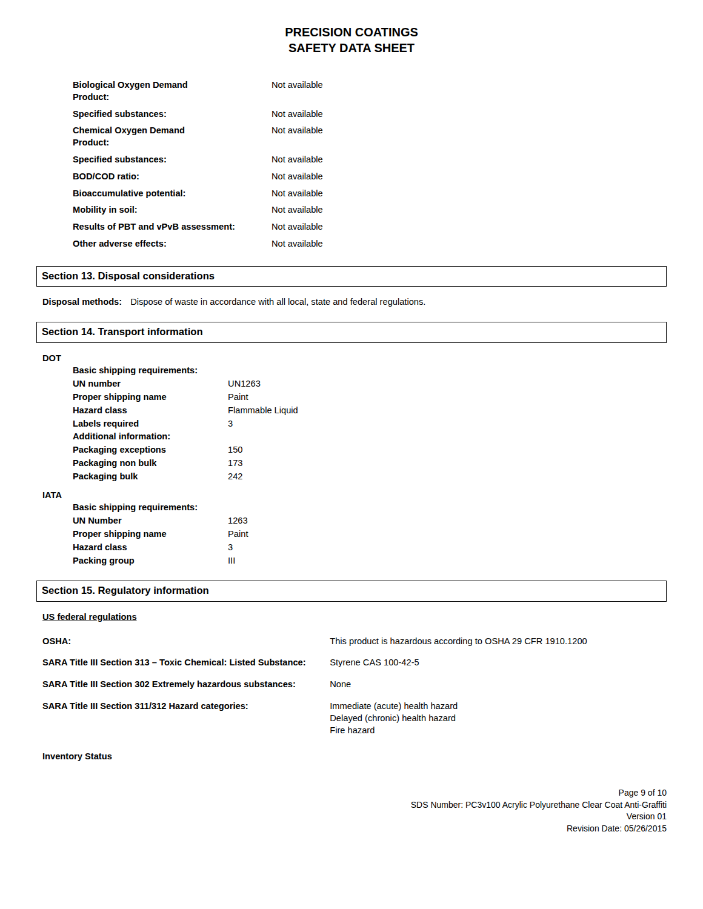PRECISION COATINGS
SAFETY DATA SHEET
| Biological Oxygen Demand Product: | Not available |
| Specified substances: | Not available |
| Chemical Oxygen Demand Product: | Not available |
| Specified substances: | Not available |
| BOD/COD ratio: | Not available |
| Bioaccumulative potential: | Not available |
| Mobility in soil: | Not available |
| Results of PBT and vPvB assessment: | Not available |
| Other adverse effects: | Not available |
Section 13. Disposal considerations
Disposal methods: Dispose of waste in accordance with all local, state and federal regulations.
Section 14. Transport information
DOT
| Basic shipping requirements: | |
| UN number | UN1263 |
| Proper shipping name | Paint |
| Hazard class | Flammable Liquid |
| Labels required | 3 |
| Additional information: | |
| Packaging exceptions | 150 |
| Packaging non bulk | 173 |
| Packaging bulk | 242 |
IATA
| Basic shipping requirements: | |
| UN Number | 1263 |
| Proper shipping name | Paint |
| Hazard class | 3 |
| Packing group | III |
Section 15. Regulatory information
US federal regulations
| OSHA: | This product is hazardous according to OSHA 29 CFR 1910.1200 |
| SARA Title III Section 313 – Toxic Chemical: Listed Substance: | Styrene CAS 100-42-5 |
| SARA Title III Section 302 Extremely hazardous substances: | None |
| SARA Title III Section 311/312 Hazard categories: | Immediate (acute) health hazard Delayed (chronic) health hazard Fire hazard |
Inventory Status
Page 9 of 10
SDS Number: PC3v100 Acrylic Polyurethane Clear Coat Anti-Graffiti
Version 01
Revision Date: 05/26/2015